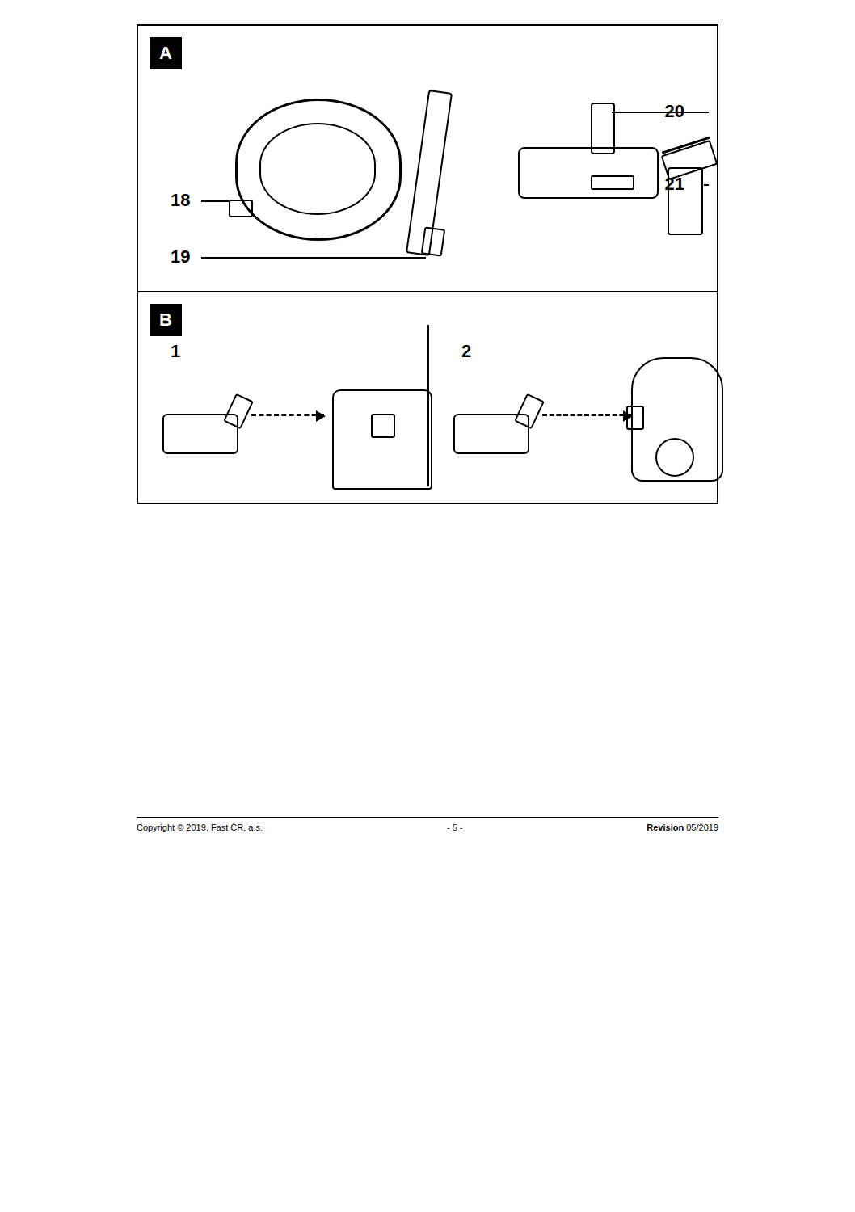A
18
19
20
21
B
1
2
Copyright © 2019, Fast ČR, a.s.
- 5 -
Revision 05/2019